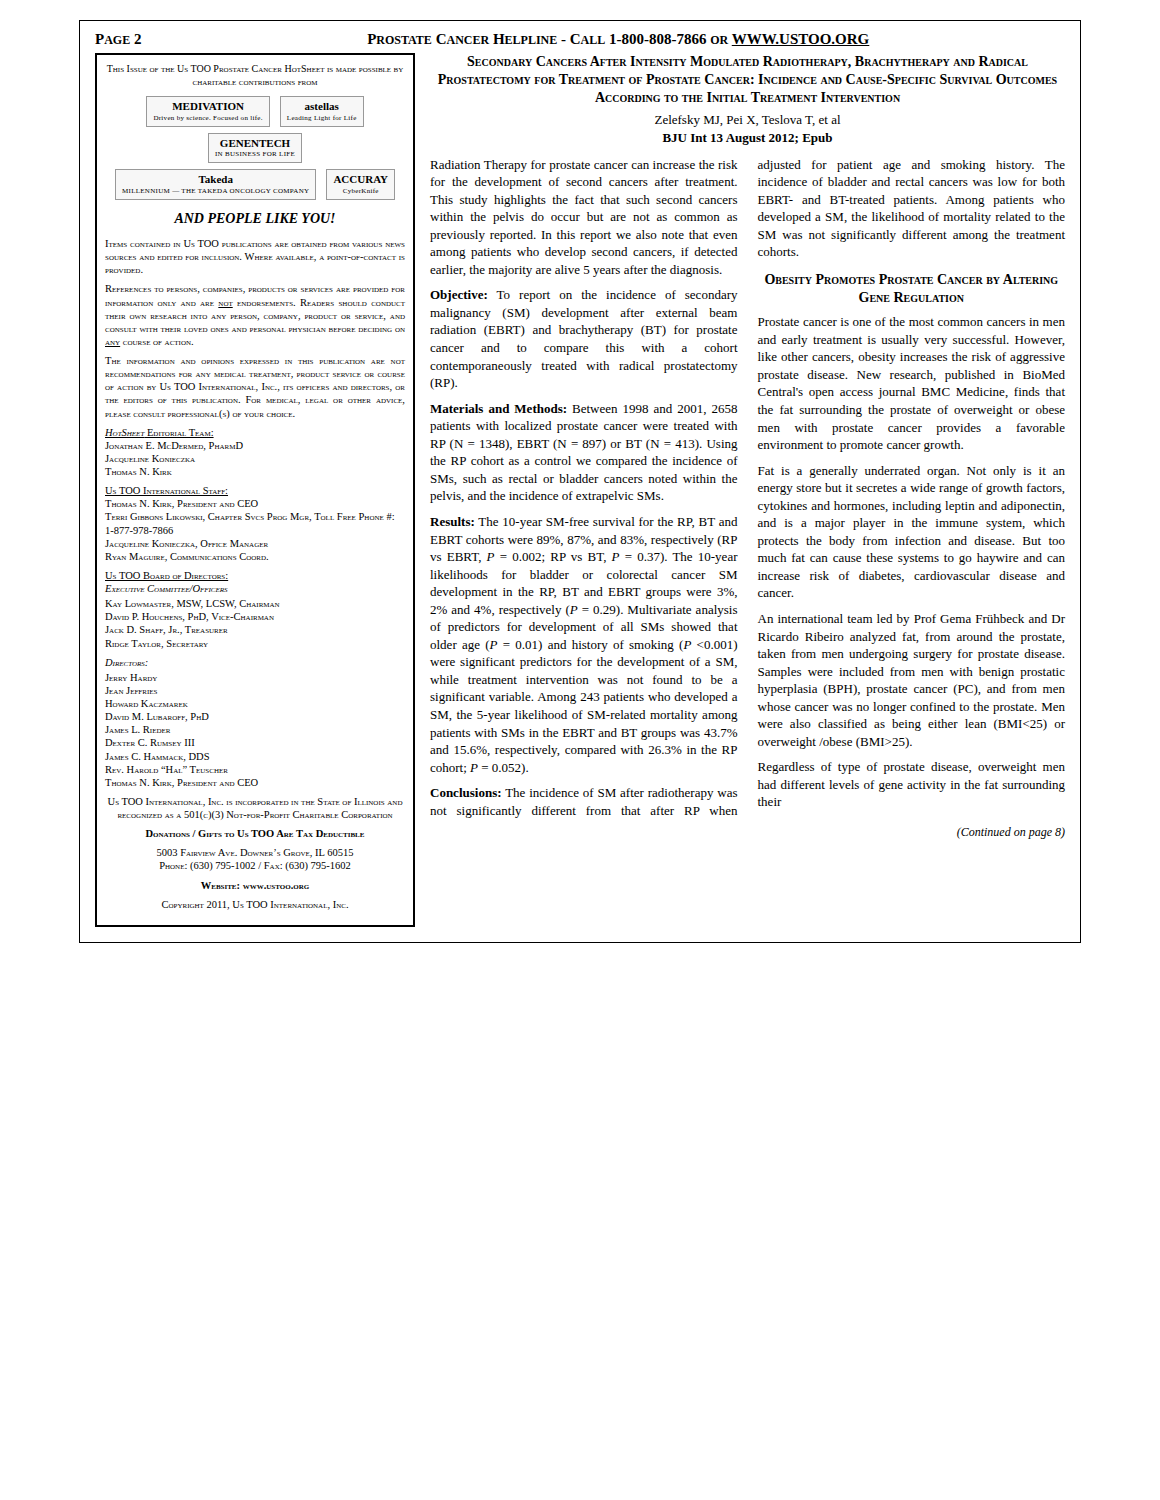PAGE 2
PROSTATE CANCER HELPLINE - CALL 1-800-808-7866 OR WWW.USTOO.ORG
This Issue of the Us TOO Prostate Cancer HotSheet is made possible by charitable contributions from
MEDIVATIONDriven by science. Focused on life. astellasLeading Light for Life
GENENTECHIN BUSINESS FOR LIFE
TakedaMILLENNIUM — THE TAKEDA ONCOLOGY COMPANY ACCURAYCyberKnife
AND PEOPLE LIKE YOU!
Items contained in Us TOO publications are obtained from various news sources and edited for inclusion. Where available, a point-of-contact is provided.
References to persons, companies, products or services are provided for information only and are not endorsements. Readers should conduct their own research into any person, company, product or service, and consult with their loved ones and personal physician before deciding on any course of action.
The information and opinions expressed in this publication are not recommendations for any medical treatment, product service or course of action by Us TOO International, Inc., its officers and directors, or the editors of this publication. For medical, legal or other advice, please consult professional(s) of your choice.
HotSheet Editorial Team:
Jonathan E. McDermed, PharmD
Jacqueline Konieczka
Thomas N. Kirk
Us TOO International Staff:
Thomas N. Kirk, President and CEO
Terri Gibbons Likowski, Chapter Svcs Prog Mgr, Toll Free Phone #: 1-877-978-7866
Jacqueline Konieczka, Office Manager
Ryan Maguire, Communications Coord.
Us TOO Board of Directors:
Executive Committee/Officers
Kay Lowmaster, MSW, LCSW, Chairman
David P. Houchens, PhD, Vice-Chairman
Jack D. Shaff, Jr., Treasurer
Ridge Taylor, Secretary
Directors:
Jerry Hardy
Jean Jeffries
Howard Kaczmarek
David M. Lubaroff, PhD
James L. Rieder
Dexter C. Rumsey III
James C. Hammack, DDS
Rev. Harold “Hal” Teuscher
Thomas N. Kirk, President and CEO
Us TOO International, Inc. is incorporated in the State of Illinois and recognized as a 501(c)(3) Not-for-Profit Charitable Corporation
Donations / Gifts to Us TOO Are Tax Deductible
5003 Fairview Ave. Downer’s Grove, IL 60515
Phone: (630) 795-1002 / Fax: (630) 795-1602
Website: www.ustoo.org
Copyright 2011, Us TOO International, Inc.
Secondary Cancers After Intensity Modulated Radiotherapy, Brachytherapy and Radical Prostatectomy for Treatment of Prostate Cancer: Incidence and Cause-Specific Survival Outcomes According to the Initial Treatment Intervention
Zelefsky MJ, Pei X, Teslova T, et al
BJU Int 13 August 2012; Epub
Radiation Therapy for prostate cancer can increase the risk for the development of second cancers after treatment. This study highlights the fact that such second cancers within the pelvis do occur but are not as common as previously reported. In this report we also note that even among patients who develop second cancers, if detected earlier, the majority are alive 5 years after the diagnosis.
Objective: To report on the incidence of secondary malignancy (SM) development after external beam radiation (EBRT) and brachytherapy (BT) for prostate cancer and to compare this with a cohort contemporaneously treated with radical prostatectomy (RP).
Materials and Methods: Between 1998 and 2001, 2658 patients with localized prostate cancer were treated with RP (N = 1348), EBRT (N = 897) or BT (N = 413). Using the RP cohort as a control we compared the incidence of SMs, such as rectal or bladder cancers noted within the pelvis, and the incidence of extrapelvic SMs.
Results: The 10-year SM-free survival for the RP, BT and EBRT cohorts were 89%, 87%, and 83%, respectively (RP vs EBRT, P = 0.002; RP vs BT, P = 0.37). The 10-year likelihoods for bladder or colorectal cancer SM development in the RP, BT and EBRT groups were 3%, 2% and 4%, respectively (P = 0.29). Multivariate analysis of predictors for development of all SMs showed that older age (P = 0.01) and history of smoking (P <0.001) were significant predictors for the development of a SM, while treatment intervention was not found to be a significant variable. Among 243 patients who developed a SM, the 5-year likelihood of SM-related mortality among patients with SMs in the EBRT and BT groups was 43.7% and 15.6%, respectively, compared with 26.3% in the RP cohort; P = 0.052).
Conclusions: The incidence of SM after radiotherapy was not significantly different from that after RP when adjusted for patient age and smoking history. The incidence of bladder and rectal cancers was low for both EBRT- and BT-treated patients. Among patients who developed a SM, the likelihood of mortality related to the SM was not significantly different among the treatment cohorts.
Obesity Promotes Prostate Cancer by Altering Gene Regulation
Prostate cancer is one of the most common cancers in men and early treatment is usually very successful. However, like other cancers, obesity increases the risk of aggressive prostate disease. New research, published in BioMed Central's open access journal BMC Medicine, finds that the fat surrounding the prostate of overweight or obese men with prostate cancer provides a favorable environment to promote cancer growth.
Fat is a generally underrated organ. Not only is it an energy store but it secretes a wide range of growth factors, cytokines and hormones, including leptin and adiponectin, and is a major player in the immune system, which protects the body from infection and disease. But too much fat can cause these systems to go haywire and can increase risk of diabetes, cardiovascular disease and cancer.
An international team led by Prof Gema Frühbeck and Dr Ricardo Ribeiro analyzed fat, from around the prostate, taken from men undergoing surgery for prostate disease. Samples were included from men with benign prostatic hyperplasia (BPH), prostate cancer (PC), and from men whose cancer was no longer confined to the prostate. Men were also classified as being either lean (BMI<25) or overweight /obese (BMI>25).
Regardless of type of prostate disease, overweight men had different levels of gene activity in the fat surrounding their
(Continued on page 8)